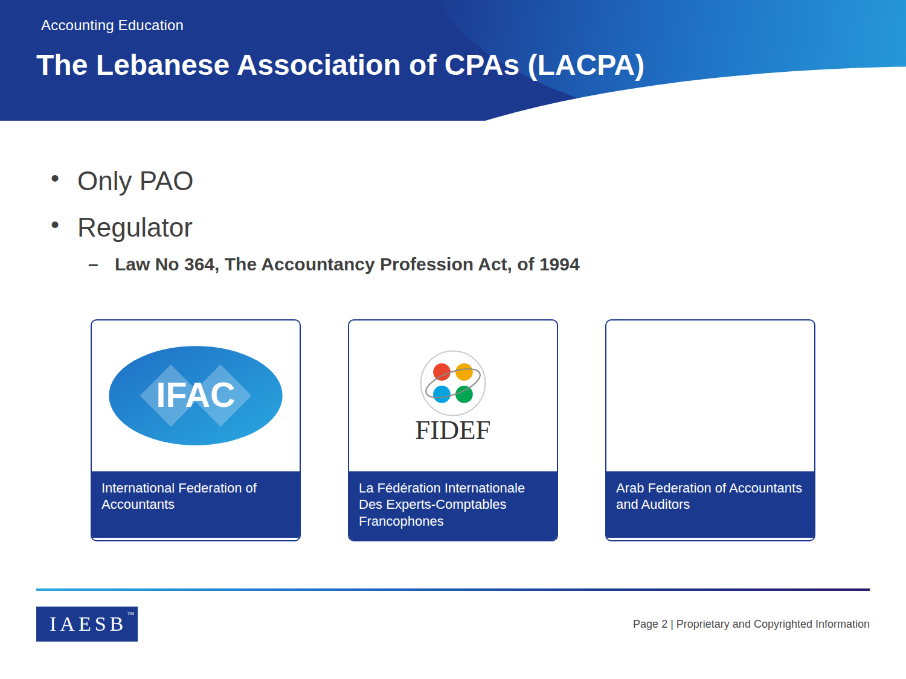Accounting Education
The Lebanese Association of CPAs (LACPA)
Only PAO
Regulator
Law No 364, The Accountancy Profession Act, of 1994
International Federation of Accountants
La Fédération Internationale Des Experts-Comptables Francophones
Arab Federation of Accountants and Auditors
IAESB™
Page 2 | Proprietary and Copyrighted Information